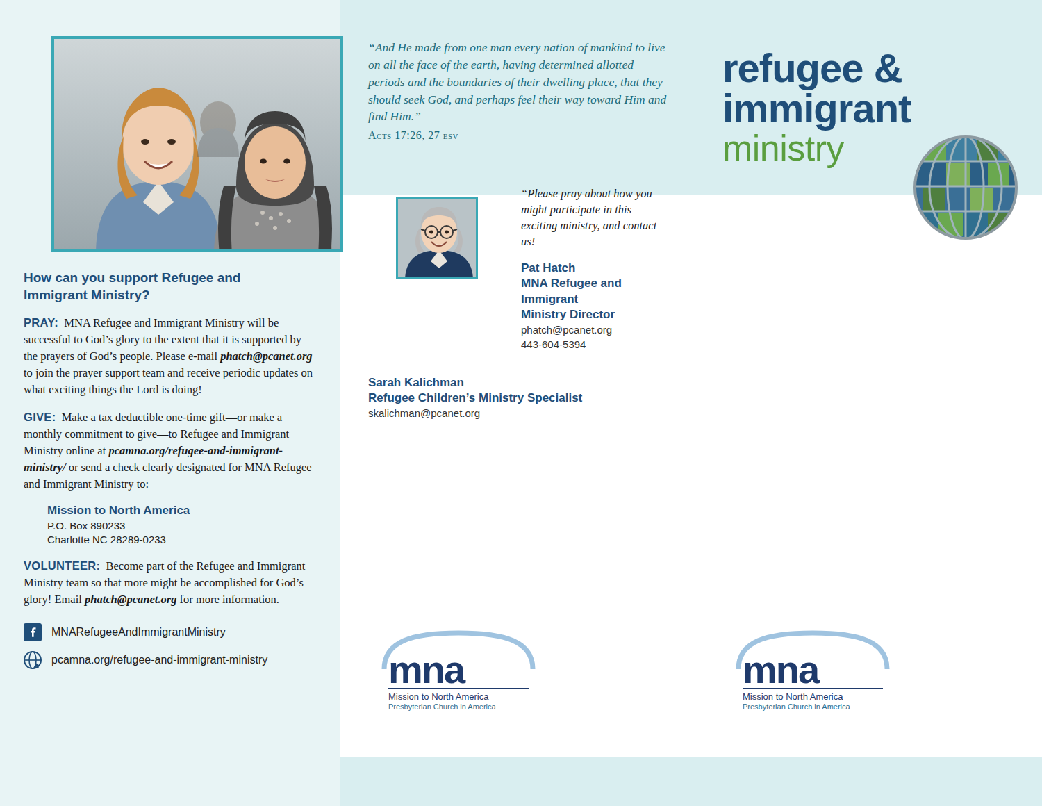How can you support Refugee and
Immigrant Ministry?
PRAY: MNA Refugee and Immigrant Ministry will be successful to God’s glory to the extent that it is supported by the prayers of God’s people. Please e-mail phatch@pcanet.org to join the prayer support team and receive periodic updates on what exciting things the Lord is doing!
GIVE: Make a tax deductible one-time gift—or make a monthly commitment to give—to Refugee and Immigrant Ministry online at pcamna.org/refugee-and-immigrant-ministry/ or send a check clearly designated for MNA Refugee and Immigrant Ministry to:
Mission to North America
P.O. Box 890233
Charlotte NC 28289-0233
VOLUNTEER: Become part of the Refugee and Immigrant Ministry team so that more might be accomplished for God’s glory! Email phatch@pcanet.org for more information.
MNARefugeeAndImmigrantMinistry
pcamna.org/refugee-and-immigrant-ministry
“And He made from one man every nation of mankind to live on all the face of the earth, having determined allotted periods and the boundaries of their dwelling place, that they should seek God, and perhaps feel their way toward Him and find Him.” Acts 17:26, 27 esv
“Please pray about how you might participate in this exciting ministry, and contact us!
Pat Hatch
MNA Refugee and Immigrant
Ministry Director
phatch@pcanet.org
443-604-5394
Sarah Kalichman
Refugee Children’s Ministry Specialist
skalichman@pcanet.org
refugee & immigrant ministry
mna Mission to North America Presbyterian Church in America
mna Mission to North America Presbyterian Church in America